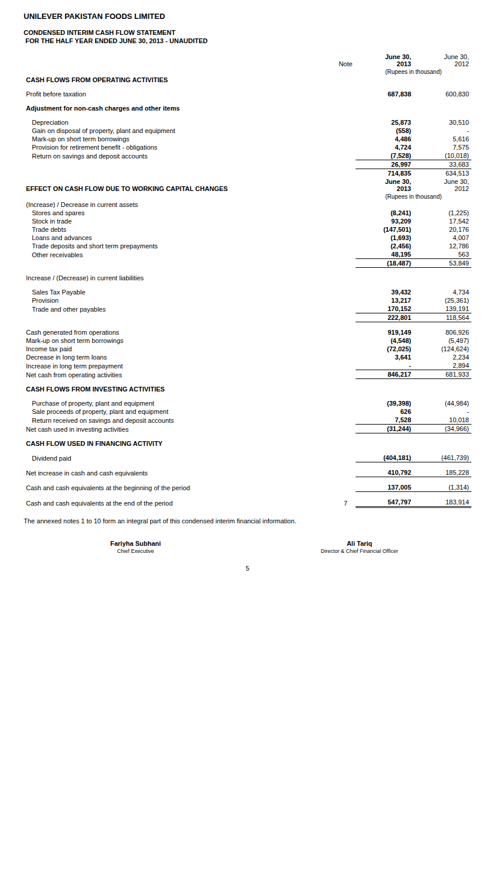UNILEVER PAKISTAN FOODS LIMITED
CONDENSED INTERIM CASH FLOW STATEMENT
FOR THE HALF YEAR ENDED JUNE 30, 2013 - UNAUDITED
| | Note | June 30, 2013 | June 30, 2012 |
| | | (Rupees in thousand) |
| CASH FLOWS FROM OPERATING ACTIVITIES | | | |
| Profit before taxation | | 687,838 | 600,830 |
| Adjustment for non-cash charges and other items | | | |
| Depreciation | | 25,873 | 30,510 |
| Gain on disposal of property, plant and equipment | | (558) | - |
| Mark-up on short term borrowings | | 4,486 | 5,616 |
| Provision for retirement benefit - obligations | | 4,724 | 7,575 |
| Return on savings and deposit accounts | | (7,528) | (10,018) |
| | | 26,997 | 33,683 |
| | | 714,835 | 634,513 |
| EFFECT ON CASH FLOW DUE TO WORKING CAPITAL CHANGES | | June 30, 2013 | June 30, 2012 |
| | | (Rupees in thousand) |
| (Increase) / Decrease in current assets | | | |
| Stores and spares | | (8,241) | (1,225) |
| Stock in trade | | 93,209 | 17,542 |
| Trade debts | | (147,501) | 20,176 |
| Loans and advances | | (1,693) | 4,007 |
| Trade deposits and short term prepayments | | (2,456) | 12,786 |
| Other receivables | | 48,195 | 563 |
| | | (18,487) | 53,849 |
| Increase / (Decrease) in current liabilities | | | |
| Sales Tax Payable | | 39,432 | 4,734 |
| Provision | | 13,217 | (25,361) |
| Trade and other payables | | 170,152 | 139,191 |
| | | 222,801 | 118,564 |
| Cash generated from operations | | 919,149 | 806,926 |
| Mark-up on short term borrowings | | (4,548) | (5,497) |
| Income tax paid | | (72,025) | (124,624) |
| Decrease in long term loans | | 3,641 | 2,234 |
| Increase in long term prepayment | | - | 2,894 |
| Net cash from operating activities | | 846,217 | 681,933 |
| CASH FLOWS FROM INVESTING ACTIVITIES | | | |
| Purchase of property, plant and equipment | | (39,398) | (44,984) |
| Sale proceeds of property, plant and equipment | | 626 | - |
| Return received on savings and deposit accounts | | 7,528 | 10,018 |
| Net cash used in investing activities | | (31,244) | (34,966) |
| CASH FLOW USED IN FINANCING ACTIVITY | | | |
| Dividend paid | | (404,181) | (461,739) |
| Net increase in cash and cash equivalents | | 410,792 | 185,228 |
| Cash and cash equivalents at the beginning of the period | | 137,005 | (1,314) |
| Cash and cash equivalents at the end of the period | 7 | 547,797 | 183,914 |
The annexed notes 1 to 10 form an integral part of this condensed interim financial information.
| Fariyha Subhani Chief Executive | Ali Tariq Director & Chief Financial Officer |
5